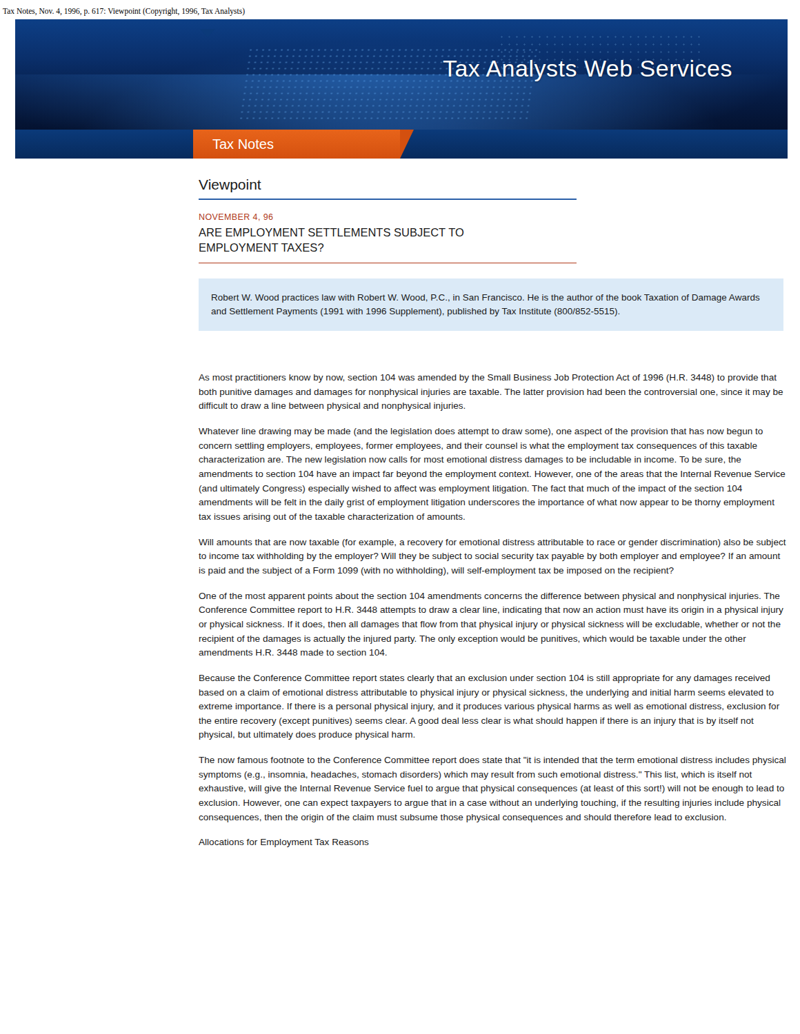Tax Notes, Nov. 4, 1996, p. 617: Viewpoint (Copyright, 1996, Tax Analysts)
Tax Analysts Web Services
Tax Notes
Viewpoint
NOVEMBER 4, 96
ARE EMPLOYMENT SETTLEMENTS SUBJECT TO
EMPLOYMENT TAXES?
Robert W. Wood practices law with Robert W. Wood, P.C., in San Francisco. He is the author of the book Taxation of Damage Awards and Settlement Payments (1991 with 1996 Supplement), published by Tax Institute (800/852-5515).
As most practitioners know by now, section 104 was amended by the Small Business Job Protection Act of 1996 (H.R. 3448) to provide that both punitive damages and damages for nonphysical injuries are taxable. The latter provision had been the controversial one, since it may be difficult to draw a line between physical and nonphysical injuries.
Whatever line drawing may be made (and the legislation does attempt to draw some), one aspect of the provision that has now begun to concern settling employers, employees, former employees, and their counsel is what the employment tax consequences of this taxable characterization are. The new legislation now calls for most emotional distress damages to be includable in income. To be sure, the amendments to section 104 have an impact far beyond the employment context. However, one of the areas that the Internal Revenue Service (and ultimately Congress) especially wished to affect was employment litigation. The fact that much of the impact of the section 104 amendments will be felt in the daily grist of employment litigation underscores the importance of what now appear to be thorny employment tax issues arising out of the taxable characterization of amounts.
Will amounts that are now taxable (for example, a recovery for emotional distress attributable to race or gender discrimination) also be subject to income tax withholding by the employer? Will they be subject to social security tax payable by both employer and employee? If an amount is paid and the subject of a Form 1099 (with no withholding), will self-employment tax be imposed on the recipient?
One of the most apparent points about the section 104 amendments concerns the difference between physical and nonphysical injuries. The Conference Committee report to H.R. 3448 attempts to draw a clear line, indicating that now an action must have its origin in a physical injury or physical sickness. If it does, then all damages that flow from that physical injury or physical sickness will be excludable, whether or not the recipient of the damages is actually the injured party. The only exception would be punitives, which would be taxable under the other amendments H.R. 3448 made to section 104.
Because the Conference Committee report states clearly that an exclusion under section 104 is still appropriate for any damages received based on a claim of emotional distress attributable to physical injury or physical sickness, the underlying and initial harm seems elevated to extreme importance. If there is a personal physical injury, and it produces various physical harms as well as emotional distress, exclusion for the entire recovery (except punitives) seems clear. A good deal less clear is what should happen if there is an injury that is by itself not physical, but ultimately does produce physical harm.
The now famous footnote to the Conference Committee report does state that "it is intended that the term emotional distress includes physical symptoms (e.g., insomnia, headaches, stomach disorders) which may result from such emotional distress." This list, which is itself not exhaustive, will give the Internal Revenue Service fuel to argue that physical consequences (at least of this sort!) will not be enough to lead to exclusion. However, one can expect taxpayers to argue that in a case without an underlying touching, if the resulting injuries include physical consequences, then the origin of the claim must subsume those physical consequences and should therefore lead to exclusion.
Allocations for Employment Tax Reasons